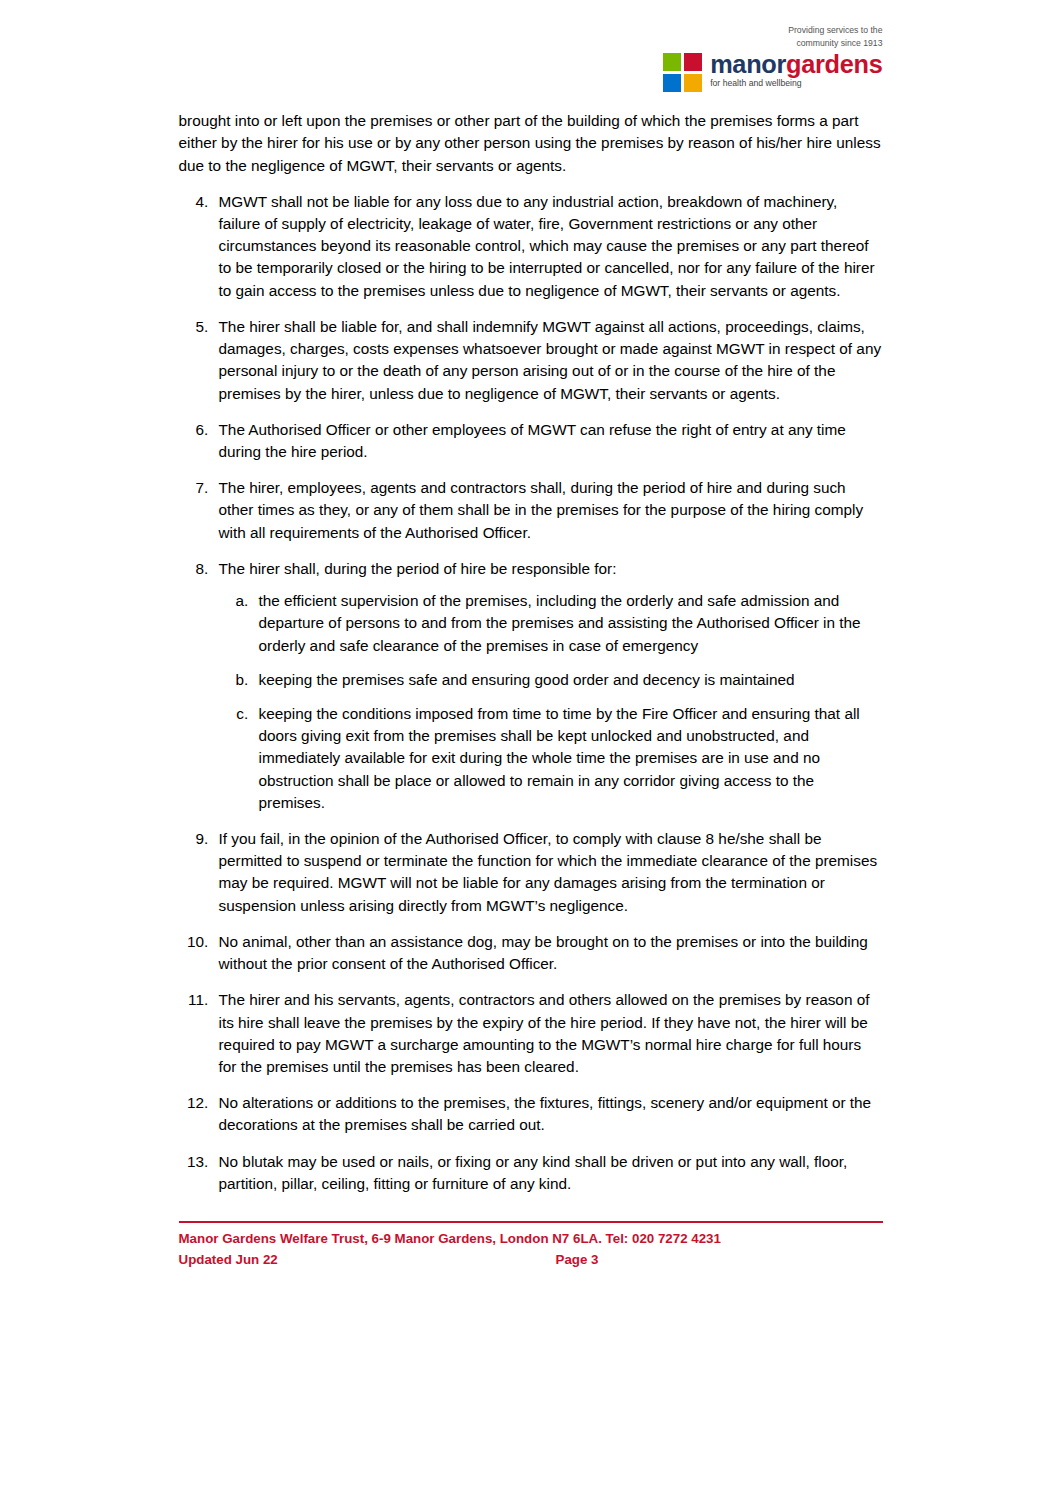Providing services to the
community since 1913
manorgardens
for health and wellbeing
brought into or left upon the premises or other part of the building of which the premises forms a part either by the hirer for his use or by any other person using the premises by reason of his/her hire unless due to the negligence of MGWT, their servants or agents.
MGWT shall not be liable for any loss due to any industrial action, breakdown of machinery, failure of supply of electricity, leakage of water, fire, Government restrictions or any other circumstances beyond its reasonable control, which may cause the premises or any part thereof to be temporarily closed or the hiring to be interrupted or cancelled, nor for any failure of the hirer to gain access to the premises unless due to negligence of MGWT, their servants or agents.
The hirer shall be liable for, and shall indemnify MGWT against all actions, proceedings, claims, damages, charges, costs expenses whatsoever brought or made against MGWT in respect of any personal injury to or the death of any person arising out of or in the course of the hire of the premises by the hirer, unless due to negligence of MGWT, their servants or agents.
The Authorised Officer or other employees of MGWT can refuse the right of entry at any time during the hire period.
The hirer, employees, agents and contractors shall, during the period of hire and during such other times as they, or any of them shall be in the premises for the purpose of the hiring comply with all requirements of the Authorised Officer.
The hirer shall, during the period of hire be responsible for:
the efficient supervision of the premises, including the orderly and safe admission and departure of persons to and from the premises and assisting the Authorised Officer in the orderly and safe clearance of the premises in case of emergency
keeping the premises safe and ensuring good order and decency is maintained
keeping the conditions imposed from time to time by the Fire Officer and ensuring that all doors giving exit from the premises shall be kept unlocked and unobstructed, and immediately available for exit during the whole time the premises are in use and no obstruction shall be place or allowed to remain in any corridor giving access to the premises.
If you fail, in the opinion of the Authorised Officer, to comply with clause 8 he/she shall be permitted to suspend or terminate the function for which the immediate clearance of the premises may be required. MGWT will not be liable for any damages arising from the termination or suspension unless arising directly from MGWT’s negligence.
No animal, other than an assistance dog, may be brought on to the premises or into the building without the prior consent of the Authorised Officer.
The hirer and his servants, agents, contractors and others allowed on the premises by reason of its hire shall leave the premises by the expiry of the hire period. If they have not, the hirer will be required to pay MGWT a surcharge amounting to the MGWT’s normal hire charge for full hours for the premises until the premises has been cleared.
No alterations or additions to the premises, the fixtures, fittings, scenery and/or equipment or the decorations at the premises shall be carried out.
No blutak may be used or nails, or fixing or any kind shall be driven or put into any wall, floor, partition, pillar, ceiling, fitting or furniture of any kind.
Manor Gardens Welfare Trust, 6-9 Manor Gardens, London N7 6LA. Tel: 020 7272 4231
Updated Jun 22 Page 3